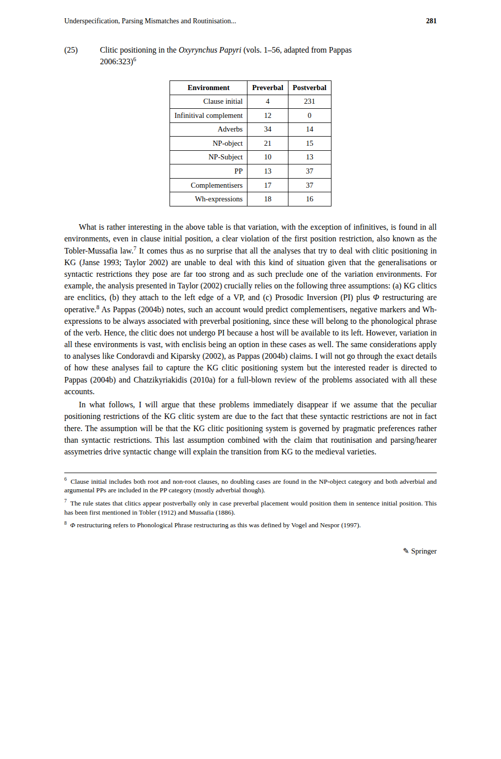Underspecification, Parsing Mismatches and Routinisation... 281
(25) Clitic positioning in the Oxyrynchus Papyri (vols. 1–56, adapted from Pappas 2006:323)6
| Environment | Preverbal | Postverbal |
| --- | --- | --- |
| Clause initial | 4 | 231 |
| Infinitival complement | 12 | 0 |
| Adverbs | 34 | 14 |
| NP-object | 21 | 15 |
| NP-Subject | 10 | 13 |
| PP | 13 | 37 |
| Complementisers | 17 | 37 |
| Wh-expressions | 18 | 16 |
What is rather interesting in the above table is that variation, with the exception of infinitives, is found in all environments, even in clause initial position, a clear violation of the first position restriction, also known as the Tobler-Mussafia law.7 It comes thus as no surprise that all the analyses that try to deal with clitic positioning in KG (Janse 1993; Taylor 2002) are unable to deal with this kind of situation given that the generalisations or syntactic restrictions they pose are far too strong and as such preclude one of the variation environments. For example, the analysis presented in Taylor (2002) crucially relies on the following three assumptions: (a) KG clitics are enclitics, (b) they attach to the left edge of a VP, and (c) Prosodic Inversion (PI) plus Φ restructuring are operative.8 As Pappas (2004b) notes, such an account would predict complementisers, negative markers and Wh-expressions to be always associated with preverbal positioning, since these will belong to the phonological phrase of the verb. Hence, the clitic does not undergo PI because a host will be available to its left. However, variation in all these environments is vast, with enclisis being an option in these cases as well. The same considerations apply to analyses like Condoravdi and Kiparsky (2002), as Pappas (2004b) claims. I will not go through the exact details of how these analyses fail to capture the KG clitic positioning system but the interested reader is directed to Pappas (2004b) and Chatzikyriakidis (2010a) for a full-blown review of the problems associated with all these accounts.
In what follows, I will argue that these problems immediately disappear if we assume that the peculiar positioning restrictions of the KG clitic system are due to the fact that these syntactic restrictions are not in fact there. The assumption will be that the KG clitic positioning system is governed by pragmatic preferences rather than syntactic restrictions. This last assumption combined with the claim that routinisation and parsing/hearer assymetries drive syntactic change will explain the transition from KG to the medieval varieties.
6 Clause initial includes both root and non-root clauses, no doubling cases are found in the NP-object category and both adverbial and argumental PPs are included in the PP category (mostly adverbial though).
7 The rule states that clitics appear postverbally only in case preverbal placement would position them in sentence initial position. This has been first mentioned in Tobler (1912) and Mussafia (1886).
8 Φ restructuring refers to Phonological Phrase restructuring as this was defined by Vogel and Nespor (1997).
✎ Springer